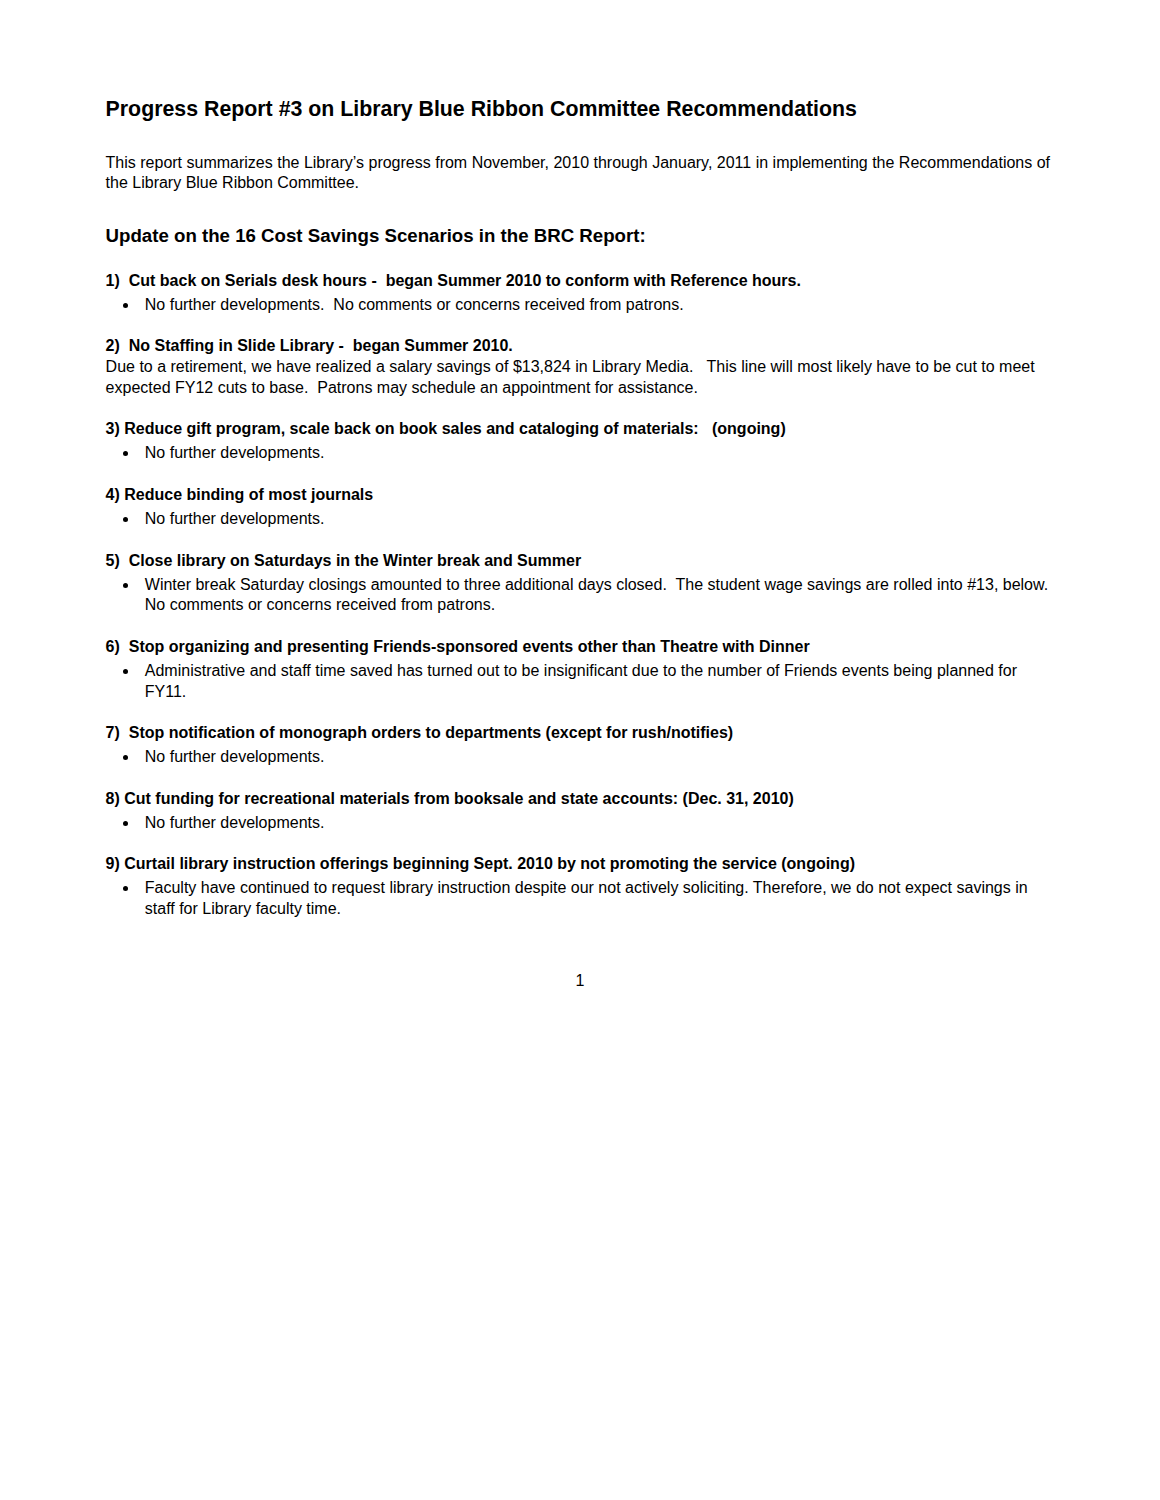Progress Report #3 on Library Blue Ribbon Committee Recommendations
This report summarizes the Library’s progress from November, 2010 through January, 2011 in implementing the Recommendations of the Library Blue Ribbon Committee.
Update on the 16 Cost Savings Scenarios in the BRC Report:
1) Cut back on Serials desk hours - began Summer 2010 to conform with Reference hours.
No further developments. No comments or concerns received from patrons.
2) No Staffing in Slide Library - began Summer 2010.
Due to a retirement, we have realized a salary savings of $13,824 in Library Media. This line will most likely have to be cut to meet expected FY12 cuts to base. Patrons may schedule an appointment for assistance.
3) Reduce gift program, scale back on book sales and cataloging of materials: (ongoing)
No further developments.
4) Reduce binding of most journals
No further developments.
5) Close library on Saturdays in the Winter break and Summer
Winter break Saturday closings amounted to three additional days closed. The student wage savings are rolled into #13, below. No comments or concerns received from patrons.
6) Stop organizing and presenting Friends-sponsored events other than Theatre with Dinner
Administrative and staff time saved has turned out to be insignificant due to the number of Friends events being planned for FY11.
7) Stop notification of monograph orders to departments (except for rush/notifies)
No further developments.
8) Cut funding for recreational materials from booksale and state accounts: (Dec. 31, 2010)
No further developments.
9) Curtail library instruction offerings beginning Sept. 2010 by not promoting the service (ongoing)
Faculty have continued to request library instruction despite our not actively soliciting. Therefore, we do not expect savings in staff for Library faculty time.
1